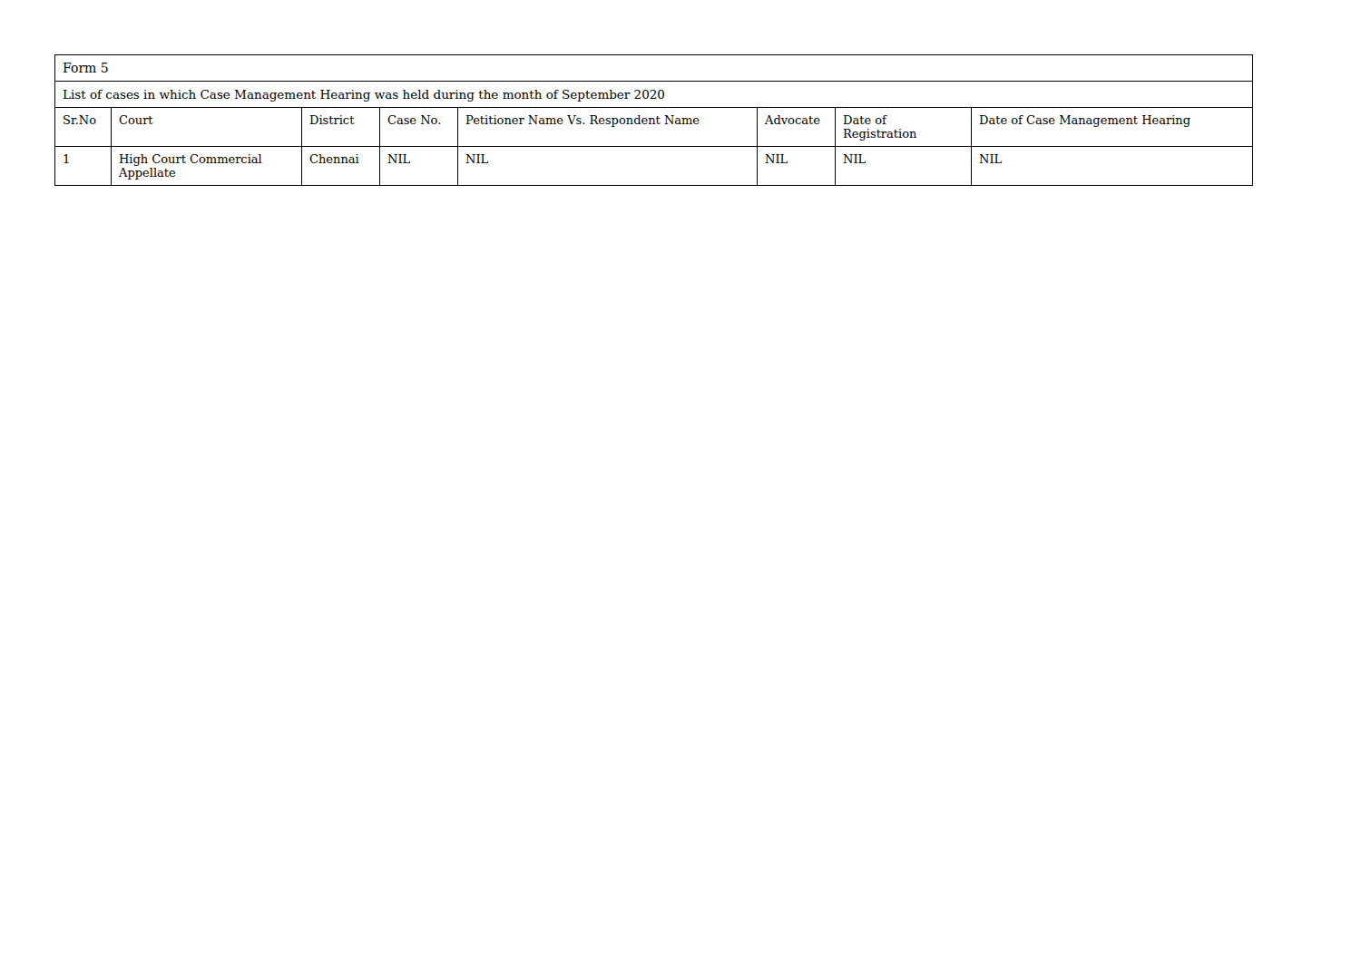| Form 5 |
| --- |
| List of cases in which Case Management Hearing was held during the month of September 2020 |
| Sr.No | Court | District | Case No. | Petitioner Name Vs. Respondent Name | Advocate | Date of Registration | Date of Case Management Hearing |
| 1 | High Court Commercial Appellate | Chennai | NIL | NIL | NIL | NIL | NIL |